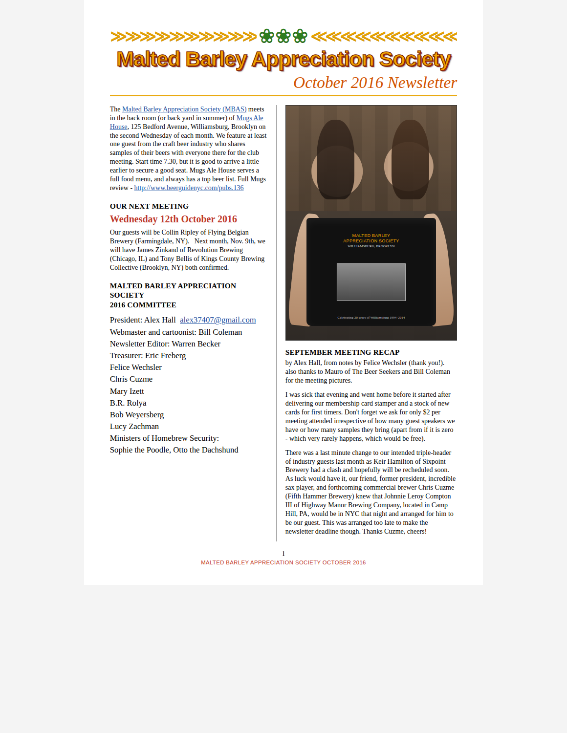≫≫≫≫≫≫≫≫≫≫≫≫≫≫ ❀❀❀ ≪≪≪≪≪≪≪≪≪≪≪≪≪≪
Malted Barley Appreciation Society
October 2016 Newsletter
The Malted Barley Appreciation Society (MBAS) meets in the back room (or back yard in summer) of Mugs Ale House, 125 Bedford Avenue, Williamsburg, Brooklyn on the second Wednesday of each month. We feature at least one guest from the craft beer industry who shares samples of their beers with everyone there for the club meeting. Start time 7.30, but it is good to arrive a little earlier to secure a good seat. Mugs Ale House serves a full food menu, and always has a top beer list. Full Mugs review - http://www.beerguidenyc.com/pubs.136
OUR NEXT MEETING
Wednesday 12th October 2016
Our guests will be Collin Ripley of Flying Belgian Brewery (Farmingdale, NY). Next month, Nov. 9th, we will have James Zinkand of Revolution Brewing (Chicago, IL) and Tony Bellis of Kings County Brewing Collective (Brooklyn, NY) both confirmed.
MALTED BARLEY APPRECIATION SOCIETY
2016 COMMITTEE
President: Alex Hall alex37407@gmail.com
Webmaster and cartoonist: Bill Coleman
Newsletter Editor: Warren Becker
Treasurer: Eric Freberg
Felice Wechsler
Chris Cuzme
Mary Izett
B.R. Rolya
Bob Weyersberg
Lucy Zachman
Ministers of Homebrew Security:
Sophie the Poodle, Otto the Dachshund
MALTED BARLEY
APPRECIATION SOCIETY
WILLIAMSBURG, BROOKLYN
Celebrating 20 years of Williamsburg 1994–2014
SEPTEMBER MEETING RECAP
by Alex Hall, from notes by Felice Wechsler (thank you!). also thanks to Mauro of The Beer Seekers and Bill Coleman for the meeting pictures.
I was sick that evening and went home before it started after delivering our membership card stamper and a stock of new cards for first timers. Don't forget we ask for only $2 per meeting attended irrespective of how many guest speakers we have or how many samples they bring (apart from if it is zero - which very rarely happens, which would be free).
There was a last minute change to our intended triple-header of industry guests last month as Keir Hamilton of Sixpoint Brewery had a clash and hopefully will be recheduled soon. As luck would have it, our friend, former president, incredible sax player, and forthcoming commercial brewer Chris Cuzme (Fifth Hammer Brewery) knew that Johnnie Leroy Compton III of Highway Manor Brewing Company, located in Camp Hill, PA, would be in NYC that night and arranged for him to be our guest. This was arranged too late to make the newsletter deadline though. Thanks Cuzme, cheers!
1
MALTED BARLEY APPRECIATION SOCIETY OCTOBER 2016